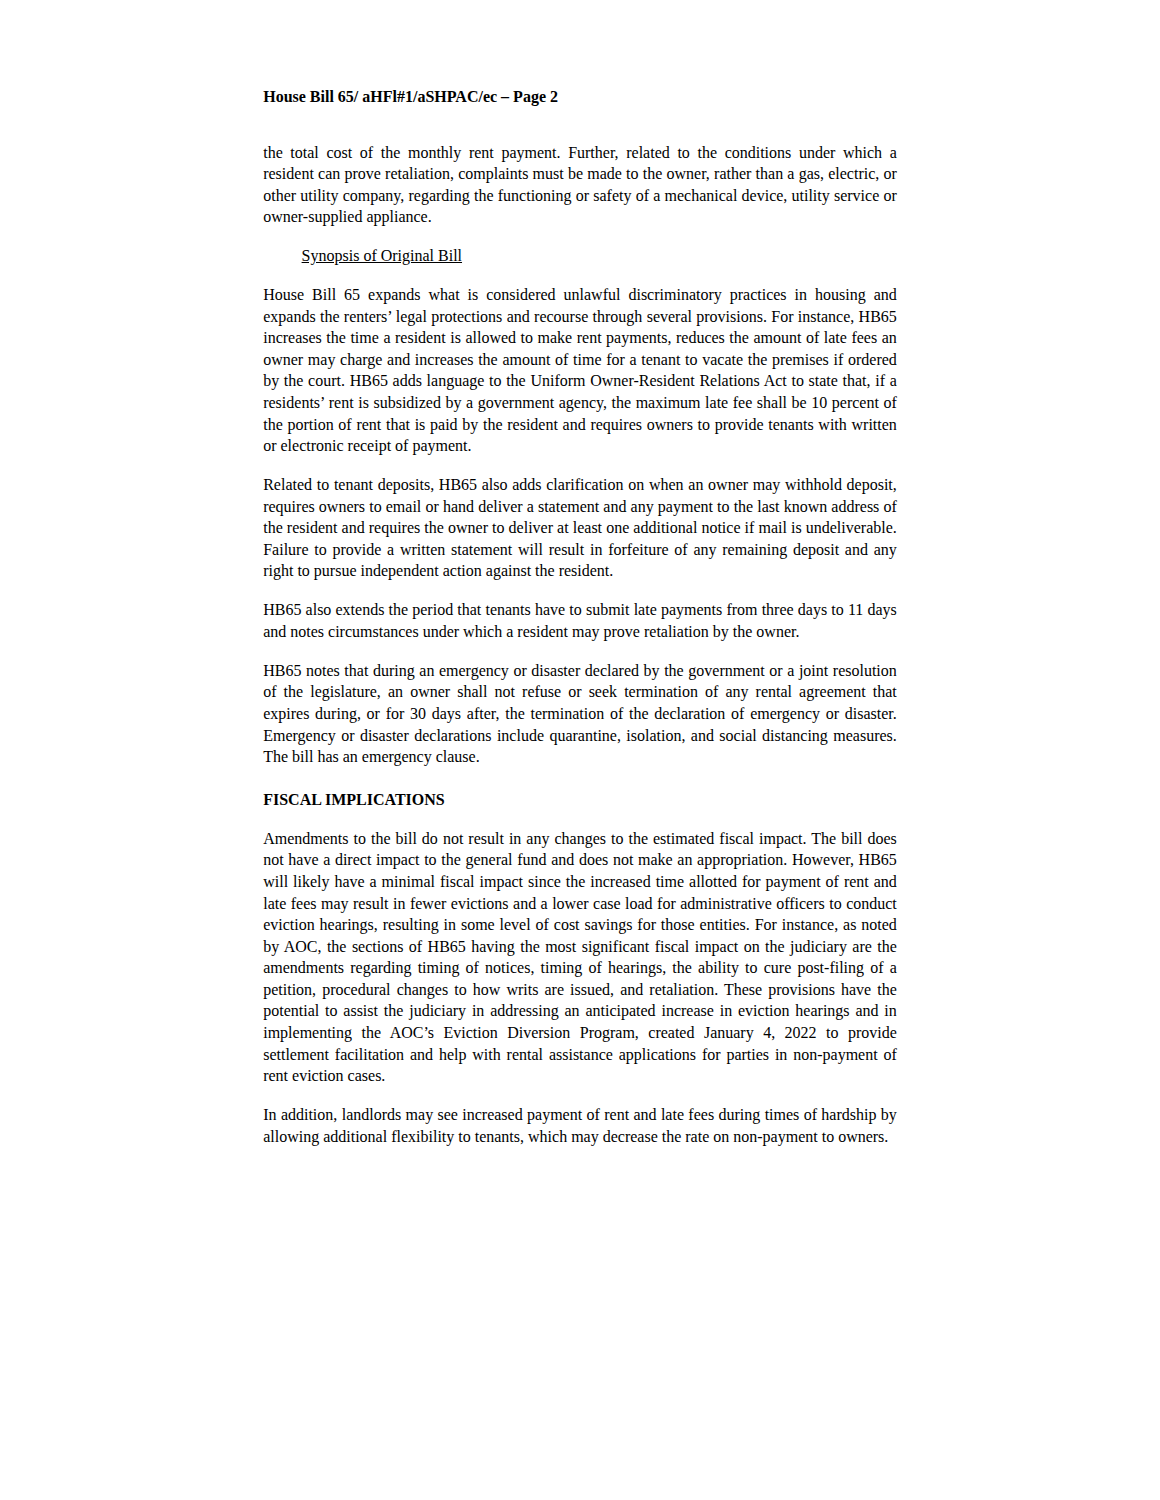House Bill 65/ aHFl#1/aSHPAC/ec – Page 2
the total cost of the monthly rent payment. Further, related to the conditions under which a resident can prove retaliation, complaints must be made to the owner, rather than a gas, electric, or other utility company, regarding the functioning or safety of a mechanical device, utility service or owner-supplied appliance.
Synopsis of Original Bill
House Bill 65 expands what is considered unlawful discriminatory practices in housing and expands the renters’ legal protections and recourse through several provisions. For instance, HB65 increases the time a resident is allowed to make rent payments, reduces the amount of late fees an owner may charge and increases the amount of time for a tenant to vacate the premises if ordered by the court. HB65 adds language to the Uniform Owner-Resident Relations Act to state that, if a residents’ rent is subsidized by a government agency, the maximum late fee shall be 10 percent of the portion of rent that is paid by the resident and requires owners to provide tenants with written or electronic receipt of payment.
Related to tenant deposits, HB65 also adds clarification on when an owner may withhold deposit, requires owners to email or hand deliver a statement and any payment to the last known address of the resident and requires the owner to deliver at least one additional notice if mail is undeliverable. Failure to provide a written statement will result in forfeiture of any remaining deposit and any right to pursue independent action against the resident.
HB65 also extends the period that tenants have to submit late payments from three days to 11 days and notes circumstances under which a resident may prove retaliation by the owner.
HB65 notes that during an emergency or disaster declared by the government or a joint resolution of the legislature, an owner shall not refuse or seek termination of any rental agreement that expires during, or for 30 days after, the termination of the declaration of emergency or disaster. Emergency or disaster declarations include quarantine, isolation, and social distancing measures. The bill has an emergency clause.
FISCAL IMPLICATIONS
Amendments to the bill do not result in any changes to the estimated fiscal impact. The bill does not have a direct impact to the general fund and does not make an appropriation. However, HB65 will likely have a minimal fiscal impact since the increased time allotted for payment of rent and late fees may result in fewer evictions and a lower case load for administrative officers to conduct eviction hearings, resulting in some level of cost savings for those entities. For instance, as noted by AOC, the sections of HB65 having the most significant fiscal impact on the judiciary are the amendments regarding timing of notices, timing of hearings, the ability to cure post-filing of a petition, procedural changes to how writs are issued, and retaliation. These provisions have the potential to assist the judiciary in addressing an anticipated increase in eviction hearings and in implementing the AOC’s Eviction Diversion Program, created January 4, 2022 to provide settlement facilitation and help with rental assistance applications for parties in non-payment of rent eviction cases.
In addition, landlords may see increased payment of rent and late fees during times of hardship by allowing additional flexibility to tenants, which may decrease the rate on non-payment to owners.